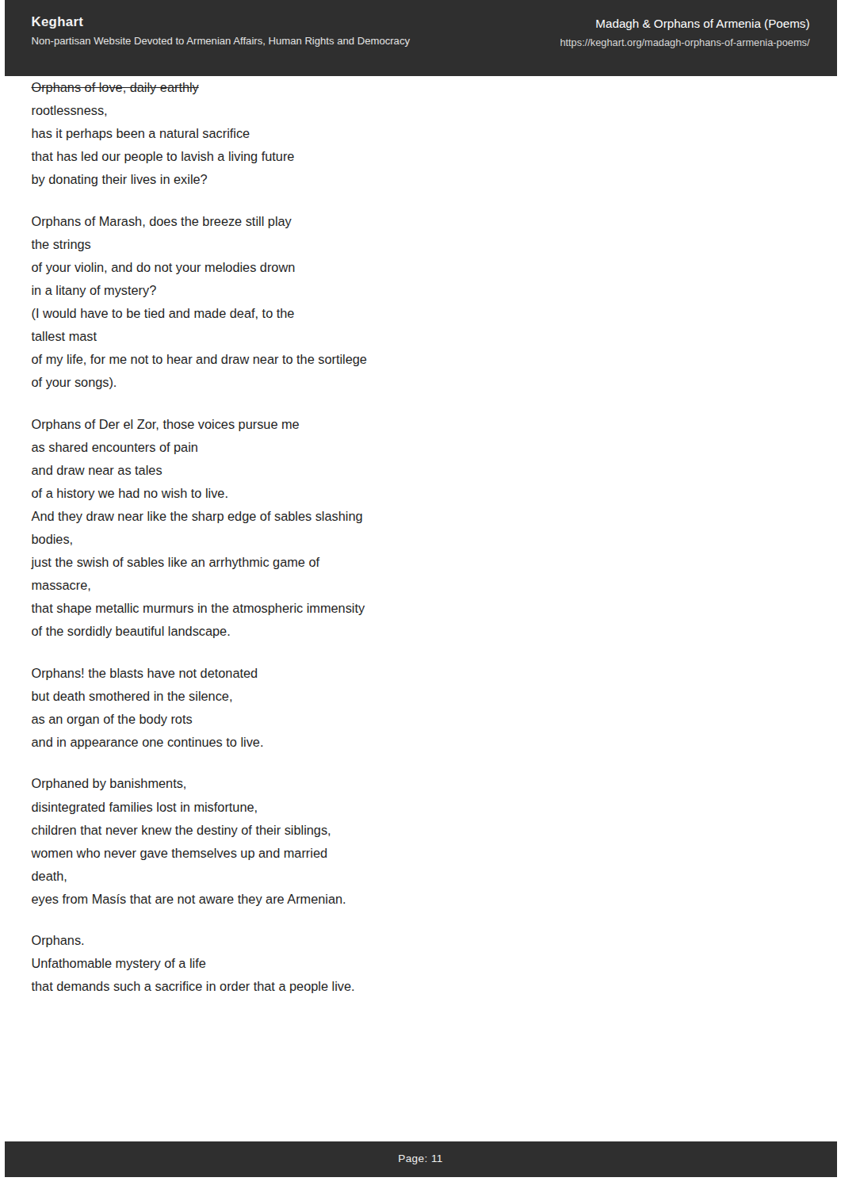Keghart
Non-partisan Website Devoted to Armenian Affairs, Human Rights and Democracy
Madagh & Orphans of Armenia (Poems)
https://keghart.org/madagh-orphans-of-armenia-poems/
Orphans of love, daily earthly
rootlessness,
has it perhaps been a natural sacrifice
that has led our people to lavish a living future
by donating their lives in exile?
Orphans of Marash, does the breeze still play
the strings
of your violin, and do not your melodies drown
in a litany of mystery?
(I would have to be tied and made deaf, to the
tallest mast
of my life, for me not to hear and draw near to the sortilege
of your songs).
Orphans of Der el Zor, those voices pursue me
as shared encounters of pain
and draw near as tales
of a history we had no wish to live.
And they draw near like the sharp edge of sables slashing
bodies,
just the swish of sables like an arrhythmic game of
massacre,
that shape metallic murmurs in the atmospheric immensity
of the sordidly beautiful landscape.
Orphans! the blasts have not detonated
but death smothered in the silence,
as an organ of the body rots
and in appearance one continues to live.
Orphaned by banishments,
disintegrated families lost in misfortune,
children that never knew the destiny of their siblings,
women who never gave themselves up and married
death,
eyes from Masís that are not aware they are Armenian.
Orphans.
Unfathomable mystery of a life
that demands such a sacrifice in order that a people live.
Page: 11